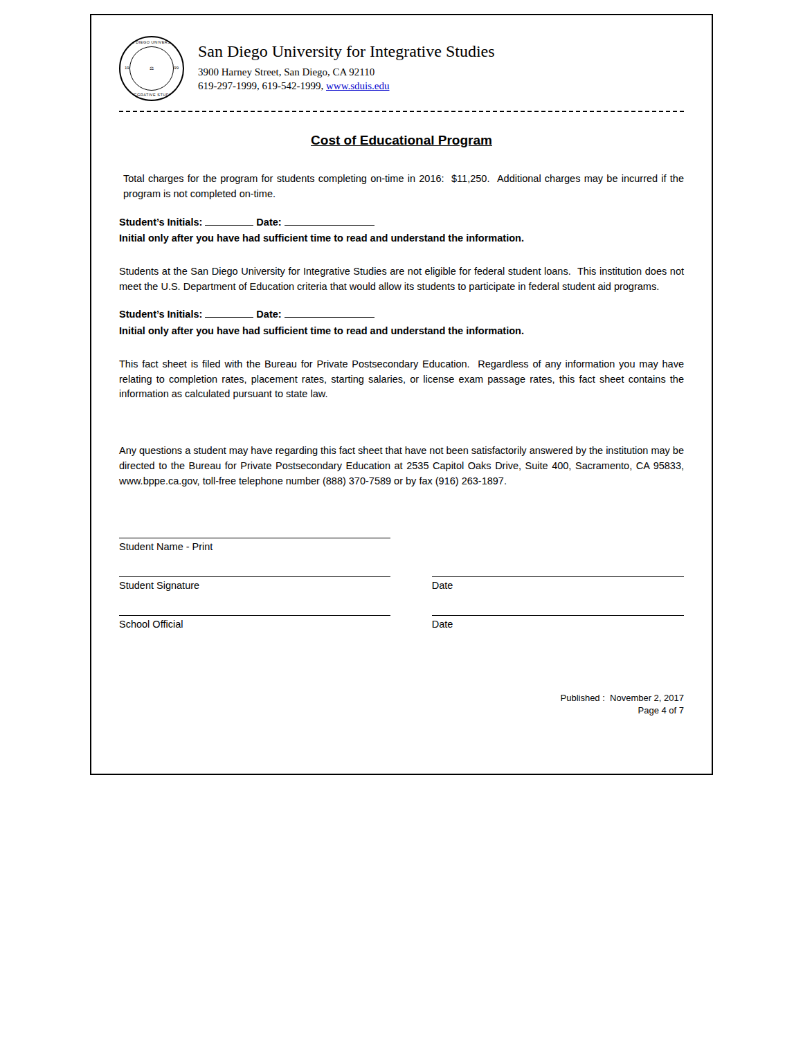SAN DIEGO UNIVERSITY
19
99
⚖
INTEGRATIVE STUDIES
San Diego University for Integrative Studies
3900 Harney Street, San Diego, CA 92110
619-297-1999, 619-542-1999, www.sduis.edu
Cost of Educational Program
Total charges for the program for students completing on-time in 2016: $11,250. Additional charges may be incurred if the program is not completed on-time.
Student’s Initials: Date:
Initial only after you have had sufficient time to read and understand the information.
Students at the San Diego University for Integrative Studies are not eligible for federal student loans. This institution does not meet the U.S. Department of Education criteria that would allow its students to participate in federal student aid programs.
Student’s Initials: Date:
Initial only after you have had sufficient time to read and understand the information.
This fact sheet is filed with the Bureau for Private Postsecondary Education. Regardless of any information you may have relating to completion rates, placement rates, starting salaries, or license exam passage rates, this fact sheet contains the information as calculated pursuant to state law.
Any questions a student may have regarding this fact sheet that have not been satisfactorily answered by the institution may be directed to the Bureau for Private Postsecondary Education at 2535 Capitol Oaks Drive, Suite 400, Sacramento, CA 95833, www.bppe.ca.gov, toll-free telephone number (888) 370-7589 or by fax (916) 263-1897.
Student Name - Print
Student Signature
Date
School Official
Date
Published : November 2, 2017
Page 4 of 7